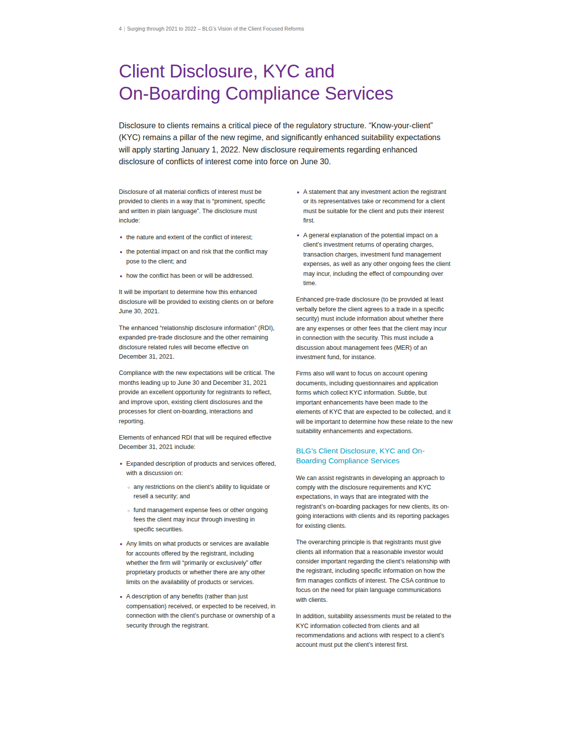4|Surging through 2021 to 2022 – BLG’s Vision of the Client Focused Reforms
Client Disclosure, KYC and
On-Boarding Compliance Services
Disclosure to clients remains a critical piece of the regulatory structure. “Know-your-client” (KYC) remains a pillar of the new regime, and significantly enhanced suitability expectations will apply starting January 1, 2022. New disclosure requirements regarding enhanced disclosure of conflicts of interest come into force on June 30.
Disclosure of all material conflicts of interest must be provided to clients in a way that is “prominent, specific and written in plain language”. The disclosure must include:
the nature and extent of the conflict of interest;
the potential impact on and risk that the conflict may pose to the client; and
how the conflict has been or will be addressed.
It will be important to determine how this enhanced disclosure will be provided to existing clients on or before June 30, 2021.
The enhanced “relationship disclosure information” (RDI), expanded pre-trade disclosure and the other remaining disclosure related rules will become effective on December 31, 2021.
Compliance with the new expectations will be critical. The months leading up to June 30 and December 31, 2021 provide an excellent opportunity for registrants to reflect, and improve upon, existing client disclosures and the processes for client on-boarding, interactions and reporting.
Elements of enhanced RDI that will be required effective December 31, 2021 include:
Expanded description of products and services offered, with a discussion on:
any restrictions on the client’s ability to liquidate or resell a security; and
fund management expense fees or other ongoing fees the client may incur through investing in specific securities.
Any limits on what products or services are available for accounts offered by the registrant, including whether the firm will “primarily or exclusively” offer proprietary products or whether there are any other limits on the availability of products or services.
A description of any benefits (rather than just compensation) received, or expected to be received, in connection with the client’s purchase or ownership of a security through the registrant.
A statement that any investment action the registrant or its representatives take or recommend for a client must be suitable for the client and puts their interest first.
A general explanation of the potential impact on a client’s investment returns of operating charges, transaction charges, investment fund management expenses, as well as any other ongoing fees the client may incur, including the effect of compounding over time.
Enhanced pre-trade disclosure (to be provided at least verbally before the client agrees to a trade in a specific security) must include information about whether there are any expenses or other fees that the client may incur in connection with the security. This must include a discussion about management fees (MER) of an investment fund, for instance.
Firms also will want to focus on account opening documents, including questionnaires and application forms which collect KYC information. Subtle, but important enhancements have been made to the elements of KYC that are expected to be collected, and it will be important to determine how these relate to the new suitability enhancements and expectations.
BLG’s Client Disclosure, KYC and On-Boarding Compliance Services
We can assist registrants in developing an approach to comply with the disclosure requirements and KYC expectations, in ways that are integrated with the registrant’s on-boarding packages for new clients, its on-going interactions with clients and its reporting packages for existing clients.
The overarching principle is that registrants must give clients all information that a reasonable investor would consider important regarding the client’s relationship with the registrant, including specific information on how the firm manages conflicts of interest. The CSA continue to focus on the need for plain language communications with clients.
In addition, suitability assessments must be related to the KYC information collected from clients and all recommendations and actions with respect to a client’s account must put the client’s interest first.